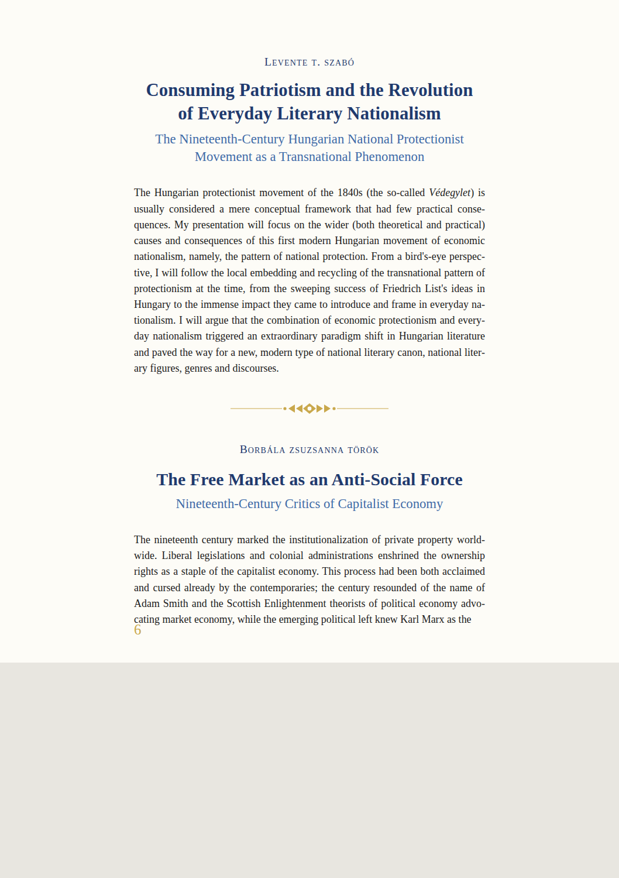Levente T. Szabó
Consuming Patriotism and the Revolution
of Everyday Literary Nationalism
The Nineteenth-Century Hungarian National Protectionist
Movement as a Transnational Phenomenon
The Hungarian protectionist movement of the 1840s (the so-called Védegylet) is usually considered a mere conceptual framework that had few practical consequences. My presentation will focus on the wider (both theoretical and practical) causes and consequences of this first modern Hungarian movement of economic nationalism, namely, the pattern of national protection. From a bird's-eye perspective, I will follow the local embedding and recycling of the transnational pattern of protectionism at the time, from the sweeping success of Friedrich List's ideas in Hungary to the immense impact they came to introduce and frame in everyday nationalism. I will argue that the combination of economic protectionism and everyday nationalism triggered an extraordinary paradigm shift in Hungarian literature and paved the way for a new, modern type of national literary canon, national literary figures, genres and discourses.
Borbála Zsuzsanna Török
The Free Market as an Anti-Social Force
Nineteenth-Century Critics of Capitalist Economy
The nineteenth century marked the institutionalization of private property worldwide. Liberal legislations and colonial administrations enshrined the ownership rights as a staple of the capitalist economy. This process had been both acclaimed and cursed already by the contemporaries; the century resounded of the name of Adam Smith and the Scottish Enlightenment theorists of political economy advocating market economy, while the emerging political left knew Karl Marx as the
6